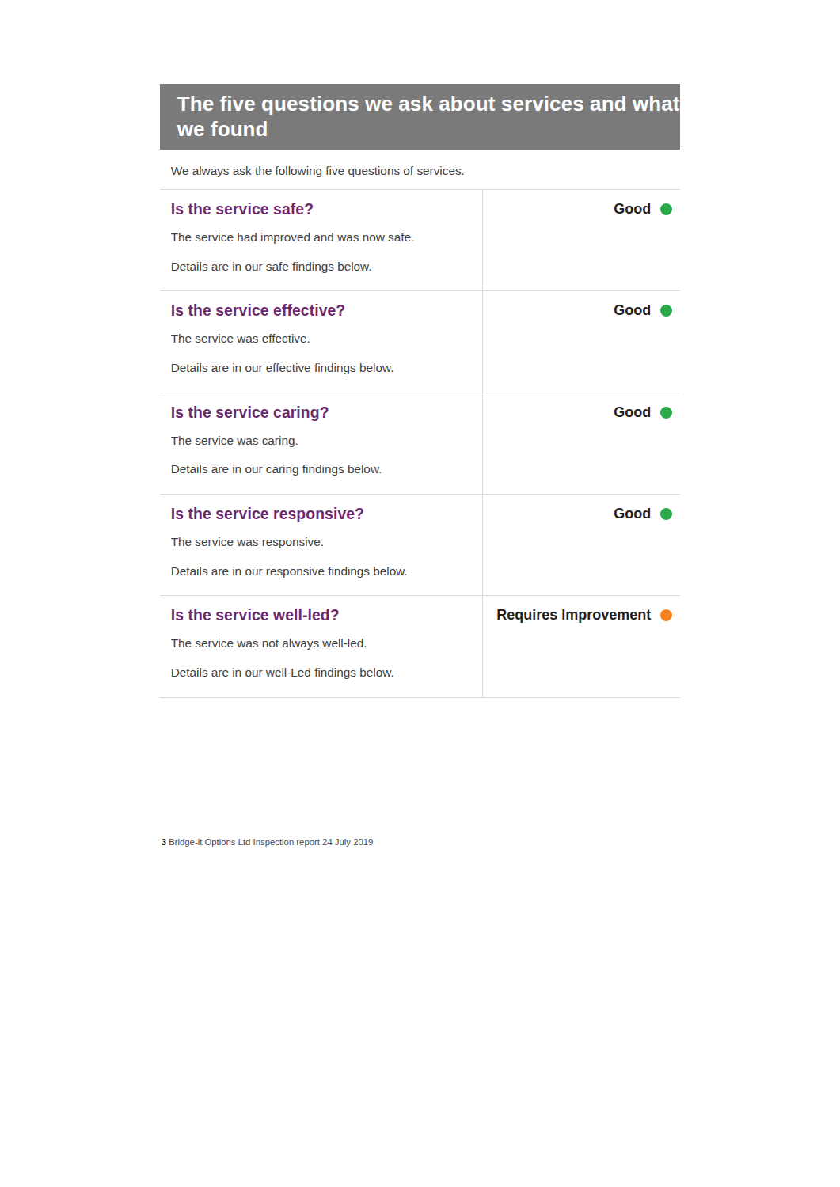The five questions we ask about services and what we found
We always ask the following five questions of services.
| Is the service safe? The service had improved and was now safe. Details are in our safe findings below. | Good |
| Is the service effective? The service was effective. Details are in our effective findings below. | Good |
| Is the service caring? The service was caring. Details are in our caring findings below. | Good |
| Is the service responsive? The service was responsive. Details are in our responsive findings below. | Good |
| Is the service well-led? The service was not always well-led. Details are in our well-Led findings below. | Requires Improvement |
3 Bridge-it Options Ltd Inspection report 24 July 2019